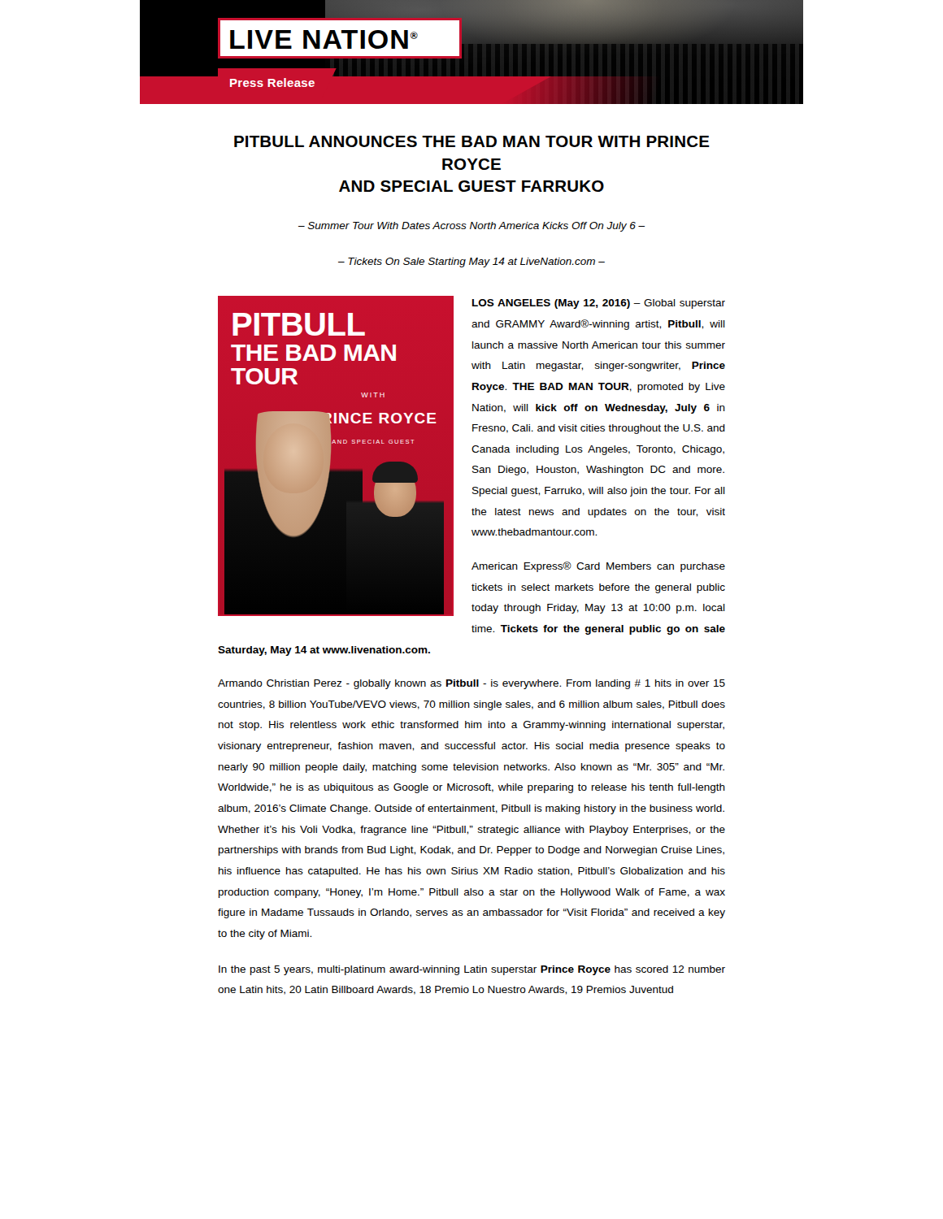LIVE NATION®
Press Release
PITBULL ANNOUNCES THE BAD MAN TOUR WITH PRINCE ROYCE
AND SPECIAL GUEST FARRUKO
– Summer Tour With Dates Across North America Kicks Off On July 6 –
– Tickets On Sale Starting May 14 at LiveNation.com –
PITBULL THE BAD MAN TOUR
WITH PRINCE ROYCE AND SPECIAL GUEST
LOS ANGELES (May 12, 2016) – Global superstar and GRAMMY Award®-winning artist, Pitbull, will launch a massive North American tour this summer with Latin megastar, singer-songwriter, Prince Royce. THE BAD MAN TOUR, promoted by Live Nation, will kick off on Wednesday, July 6 in Fresno, Cali. and visit cities throughout the U.S. and Canada including Los Angeles, Toronto, Chicago, San Diego, Houston, Washington DC and more. Special guest, Farruko, will also join the tour. For all the latest news and updates on the tour, visit www.thebadmantour.com.
American Express® Card Members can purchase tickets in select markets before the general public today through Friday, May 13 at 10:00 p.m. local time. Tickets for the general public go on sale Saturday, May 14 at www.livenation.com.
Armando Christian Perez - globally known as Pitbull - is everywhere. From landing # 1 hits in over 15 countries, 8 billion YouTube/VEVO views, 70 million single sales, and 6 million album sales, Pitbull does not stop. His relentless work ethic transformed him into a Grammy-winning international superstar, visionary entrepreneur, fashion maven, and successful actor. His social media presence speaks to nearly 90 million people daily, matching some television networks. Also known as “Mr. 305” and “Mr. Worldwide,” he is as ubiquitous as Google or Microsoft, while preparing to release his tenth full-length album, 2016’s Climate Change. Outside of entertainment, Pitbull is making history in the business world. Whether it’s his Voli Vodka, fragrance line “Pitbull,” strategic alliance with Playboy Enterprises, or the partnerships with brands from Bud Light, Kodak, and Dr. Pepper to Dodge and Norwegian Cruise Lines, his influence has catapulted. He has his own Sirius XM Radio station, Pitbull’s Globalization and his production company, “Honey, I’m Home.” Pitbull also a star on the Hollywood Walk of Fame, a wax figure in Madame Tussauds in Orlando, serves as an ambassador for “Visit Florida” and received a key to the city of Miami.
In the past 5 years, multi-platinum award-winning Latin superstar Prince Royce has scored 12 number one Latin hits, 20 Latin Billboard Awards, 18 Premio Lo Nuestro Awards, 19 Premios Juventud